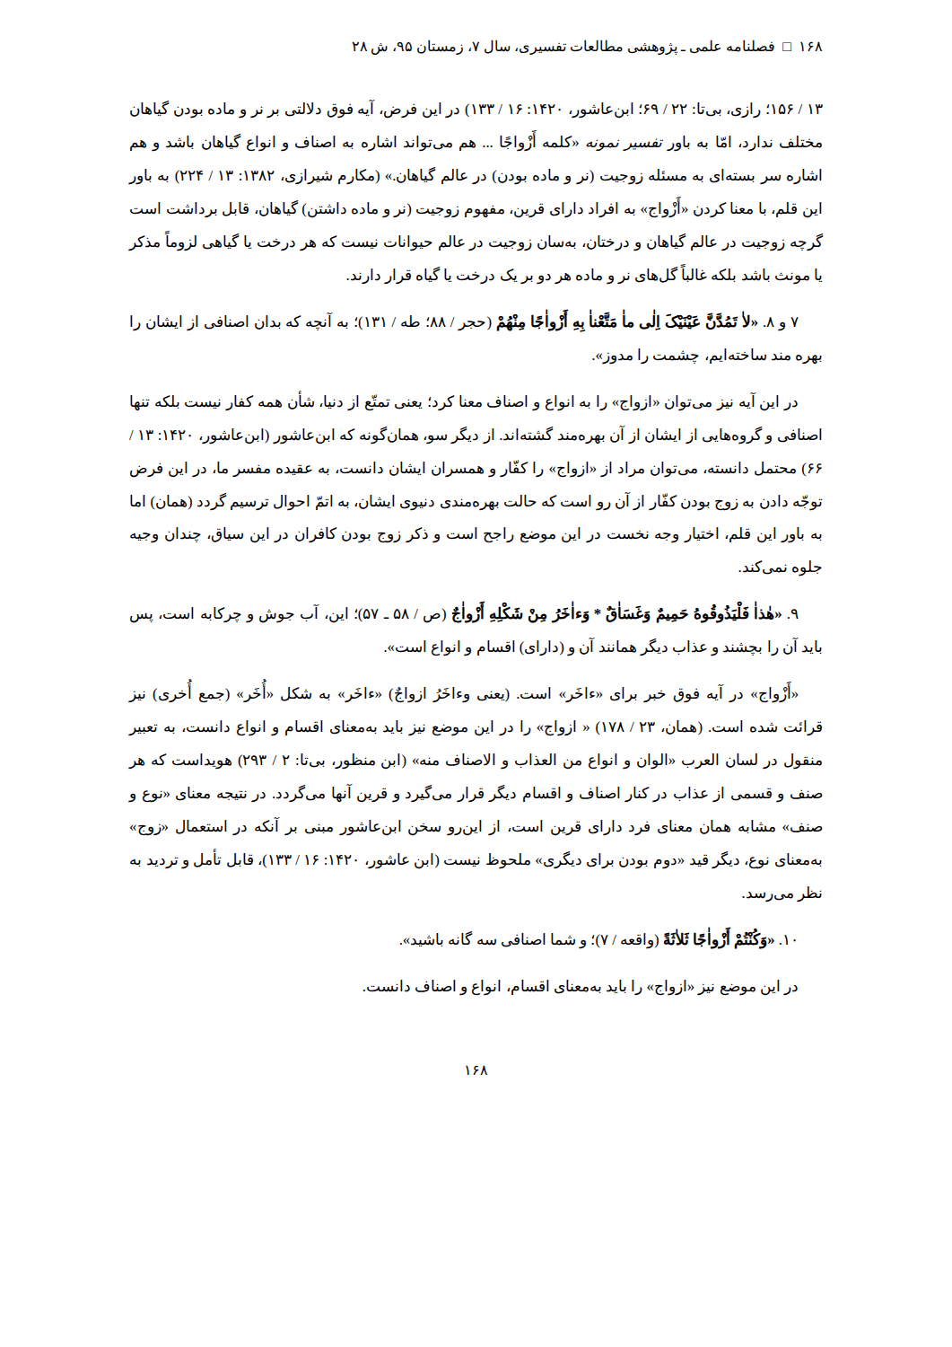۱۶۸ □ فصلنامه علمی ـ پژوهشی مطالعات تفسیری، سال ۷، زمستان ۹۵، ش ۲۸
۱۳ / ۱۵۶؛ رازی، بی‌تا: ۲۲ / ۶۹؛ ابن‌عاشور، ۱۴۲۰: ۱۶ / ۱۳۳) در این فرض، آیه فوق دلالتی بر نر و ماده بودن گیاهان مختلف ندارد، امّا به باور تفسیر نمونه «کلمه أَزْواجًا ... هم می‌تواند اشاره به اصناف و انواع گیاهان باشد و هم اشاره سر بسته‌ای به مسئله زوجیت (نر و ماده بودن) در عالم گیاهان.» (مکارم شیرازی، ۱۳۸۲: ۱۳ / ۲۲۴) به باور این قلم، با معنا کردن «أَزْواج» به افراد دارای قرین، مفهوم زوجیت (نر و ماده داشتن) گیاهان، قابل برداشت است گرچه زوجیت در عالم گیاهان و درختان، به‌سان زوجیت در عالم حیوانات نیست که هر درخت یا گیاهی لزوماً مذکر یا مونث باشد بلکه غالباً گل‌های نر و ماده هر دو بر یک درخت یا گیاه قرار دارند.
۷ و ۸. «لاٰ تَمُدَّنَّ عَیْنَیْکَ اِلٰی ماٰ مَتَّعْناٰ بِهِ أَزْواٰجًا مِنْهُمْ (حجر / ۸۸؛ طه / ۱۳۱)؛ به آنچه که بدان اصنافی از ایشان را بهره مند ساخته‌ایم، چشمت را مدوز».
در این آیه نیز می‌توان «ازواج» را به انواع و اصناف معنا کرد؛ یعنی تمتّع از دنیا، شأن همه کفار نیست بلکه تنها اصنافی و گروه‌هایی از ایشان از آن بهره‌مند گشته‌اند. از دیگر سو، همان‌گونه که ابن‌عاشور (ابن‌عاشور، ۱۴۲۰: ۱۳ / ۶۶) محتمل دانسته، می‌توان مراد از «ازواج» را کفّار و همسران ایشان دانست، به عقیده مفسر ما، در این فرض توجّه دادن به زوج بودن کفّار از آن رو است که حالت بهره‌مندی دنیوی ایشان، به اتمّ احوال ترسیم گردد (همان) اما به باور این قلم، اختیار وجه نخست در این موضع راجح است و ذکر زوج بودن کافران در این سیاق، چندان وجیه جلوه نمی‌کند.
۹. «هٰذاٰ فَلْیَذُوقُوهُ حَمِیمٌ وَغَسَاٰقٌ * وَءاٰخَرُ مِنْ شَکْلِهِ أَزْواٰجٌ (ص / ۵۸ ـ ۵۷)؛ این، آب جوش و چرکابه است، پس باید آن را بچشند و عذاب دیگر همانند آن و (دارای) اقسام و انواع است».
«أَزْواج» در آیه فوق خبر برای «ءاخَر» است. (یعنی وءاخَرُ ازواجٌ) «ءاخَر» به شکل «أُخَر» (جمع أُخری) نیز قرائت شده است. (همان، ۲۳ / ۱۷۸) « ازواج» را در این موضع نیز باید به‌معنای اقسام و انواع دانست، به تعبیر منقول در لسان العرب «الوان و انواع من العذاب و الاصناف منه» (ابن منظور، بی‌تا: ۲ / ۲۹۳) هویداست که هر صنف و قسمی از عذاب در کنار اصناف و اقسام دیگر قرار می‌گیرد و قرین آنها می‌گردد. در نتیجه معنای «نوع و صنف» مشابه همان معنای فرد دارای قرین است، از این‌رو سخن ابن‌عاشور مبنی بر آنکه در استعمال «زوج» به‌معنای نوع، دیگر قید «دوم بودن برای دیگری» ملحوظ نیست (ابن عاشور، ۱۴۲۰: ۱۶ / ۱۳۳)، قابل تأمل و تردید به نظر می‌رسد.
۱۰. «وَکُنْتُمْ أَزْواٰجًا ثَلاٰثَةً (واقعه / ۷)؛ و شما اصنافی سه گانه باشید».
در این موضع نیز «ازواج» را باید به‌معنای اقسام، انواع و اصناف دانست.
۱۶۸